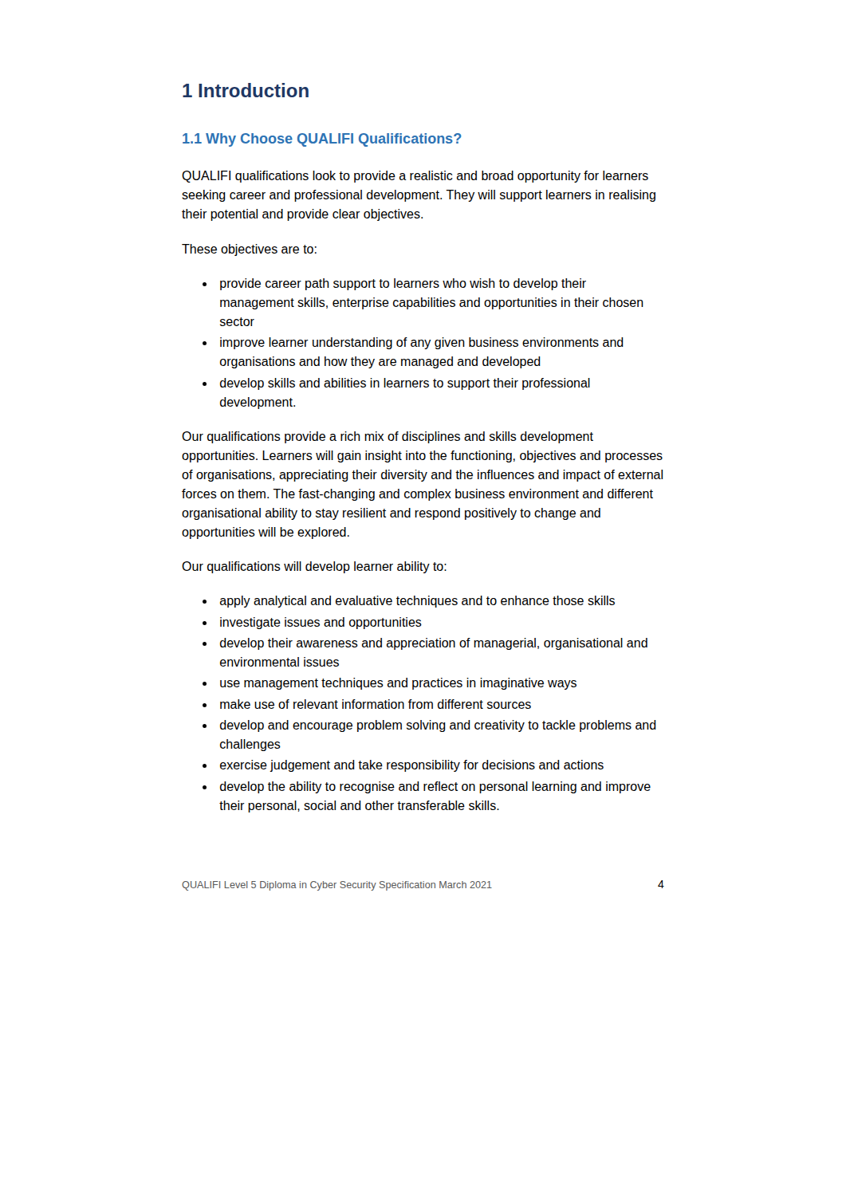1 Introduction
1.1 Why Choose QUALIFI Qualifications?
QUALIFI qualifications look to provide a realistic and broad opportunity for learners seeking career and professional development. They will support learners in realising their potential and provide clear objectives.
These objectives are to:
provide career path support to learners who wish to develop their management skills, enterprise capabilities and opportunities in their chosen sector
improve learner understanding of any given business environments and organisations and how they are managed and developed
develop skills and abilities in learners to support their professional development.
Our qualifications provide a rich mix of disciplines and skills development opportunities. Learners will gain insight into the functioning, objectives and processes of organisations, appreciating their diversity and the influences and impact of external forces on them. The fast-changing and complex business environment and different organisational ability to stay resilient and respond positively to change and opportunities will be explored.
Our qualifications will develop learner ability to:
apply analytical and evaluative techniques and to enhance those skills
investigate issues and opportunities
develop their awareness and appreciation of managerial, organisational and environmental issues
use management techniques and practices in imaginative ways
make use of relevant information from different sources
develop and encourage problem solving and creativity to tackle problems and challenges
exercise judgement and take responsibility for decisions and actions
develop the ability to recognise and reflect on personal learning and improve their personal, social and other transferable skills.
QUALIFI Level 5 Diploma in Cyber Security Specification March 2021 4